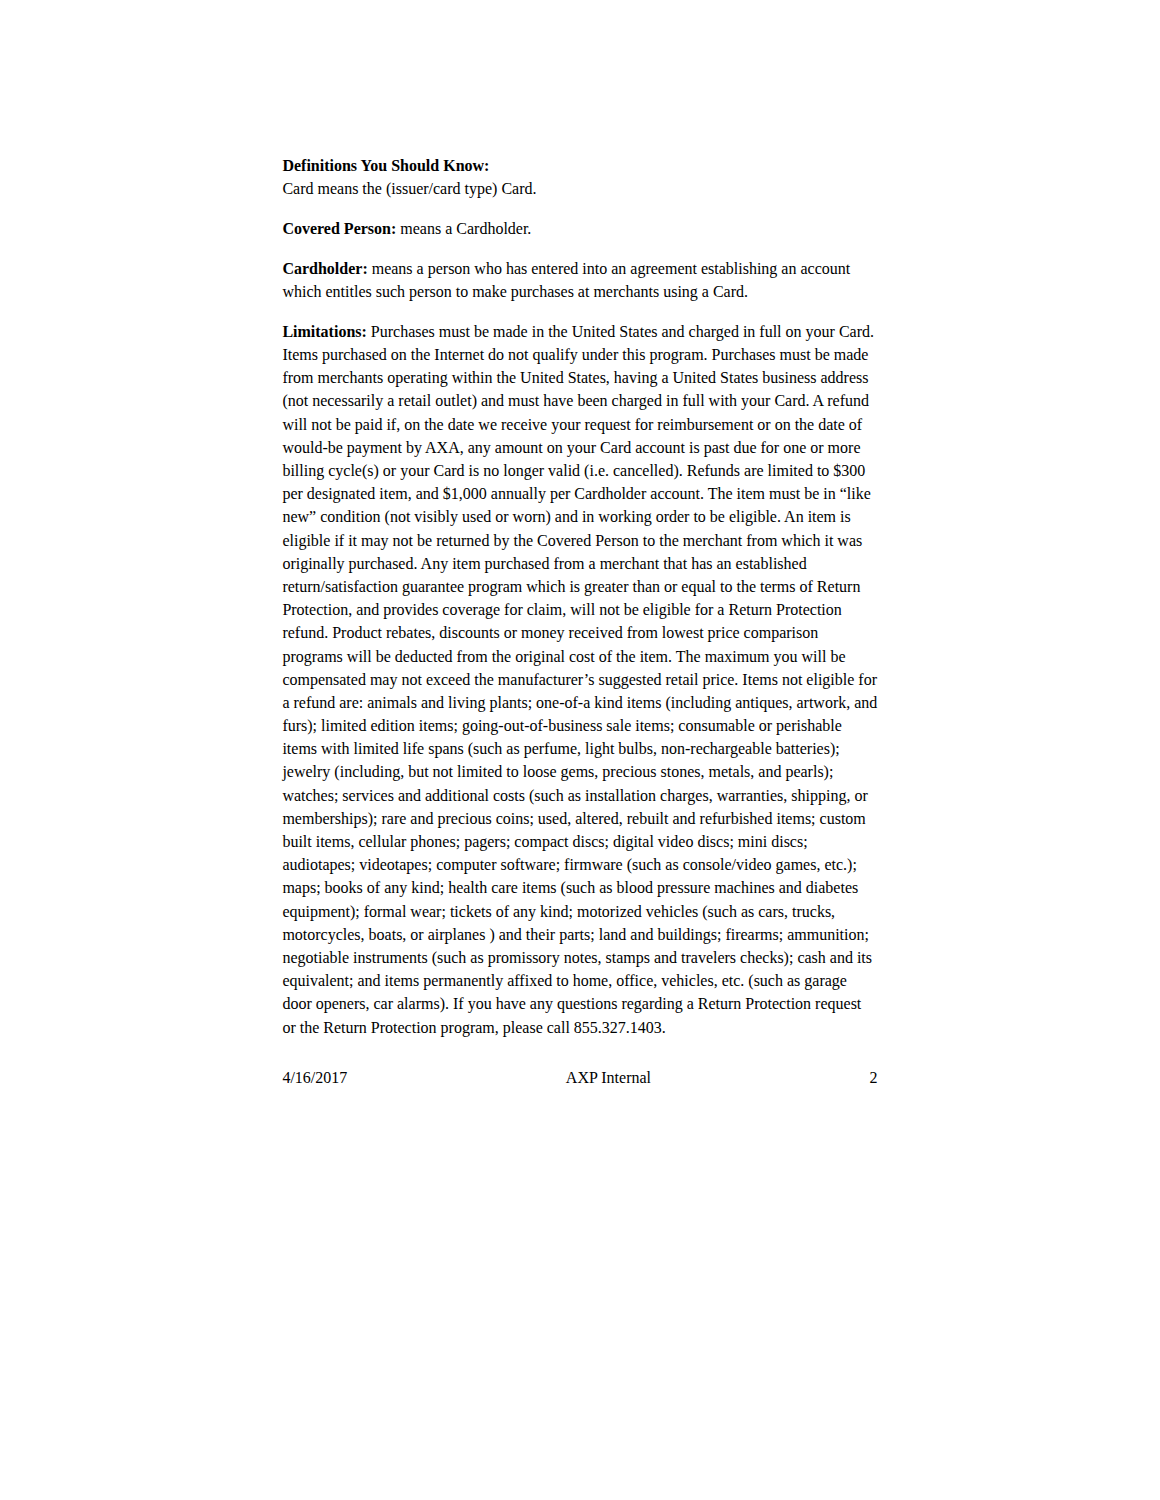Definitions You Should Know:
Card means the (issuer/card type) Card.
Covered Person: means a Cardholder.
Cardholder: means a person who has entered into an agreement establishing an account which entitles such person to make purchases at merchants using a Card.
Limitations: Purchases must be made in the United States and charged in full on your Card. Items purchased on the Internet do not qualify under this program. Purchases must be made from merchants operating within the United States, having a United States business address (not necessarily a retail outlet) and must have been charged in full with your Card. A refund will not be paid if, on the date we receive your request for reimbursement or on the date of would-be payment by AXA, any amount on your Card account is past due for one or more billing cycle(s) or your Card is no longer valid (i.e. cancelled). Refunds are limited to $300 per designated item, and $1,000 annually per Cardholder account. The item must be in “like new” condition (not visibly used or worn) and in working order to be eligible. An item is eligible if it may not be returned by the Covered Person to the merchant from which it was originally purchased. Any item purchased from a merchant that has an established return/satisfaction guarantee program which is greater than or equal to the terms of Return Protection, and provides coverage for claim, will not be eligible for a Return Protection refund. Product rebates, discounts or money received from lowest price comparison programs will be deducted from the original cost of the item. The maximum you will be compensated may not exceed the manufacturer’s suggested retail price. Items not eligible for a refund are: animals and living plants; one-of-a kind items (including antiques, artwork, and furs); limited edition items; going-out-of-business sale items; consumable or perishable items with limited life spans (such as perfume, light bulbs, non-rechargeable batteries); jewelry (including, but not limited to loose gems, precious stones, metals, and pearls); watches; services and additional costs (such as installation charges, warranties, shipping, or memberships); rare and precious coins; used, altered, rebuilt and refurbished items; custom built items, cellular phones; pagers; compact discs; digital video discs; mini discs; audiotapes; videotapes; computer software; firmware (such as console/video games, etc.); maps; books of any kind; health care items (such as blood pressure machines and diabetes equipment); formal wear; tickets of any kind; motorized vehicles (such as cars, trucks, motorcycles, boats, or airplanes ) and their parts; land and buildings; firearms; ammunition; negotiable instruments (such as promissory notes, stamps and travelers checks); cash and its equivalent; and items permanently affixed to home, office, vehicles, etc. (such as garage door openers, car alarms). If you have any questions regarding a Return Protection request or the Return Protection program, please call 855.327.1403.
4/16/2017 AXP Internal 2